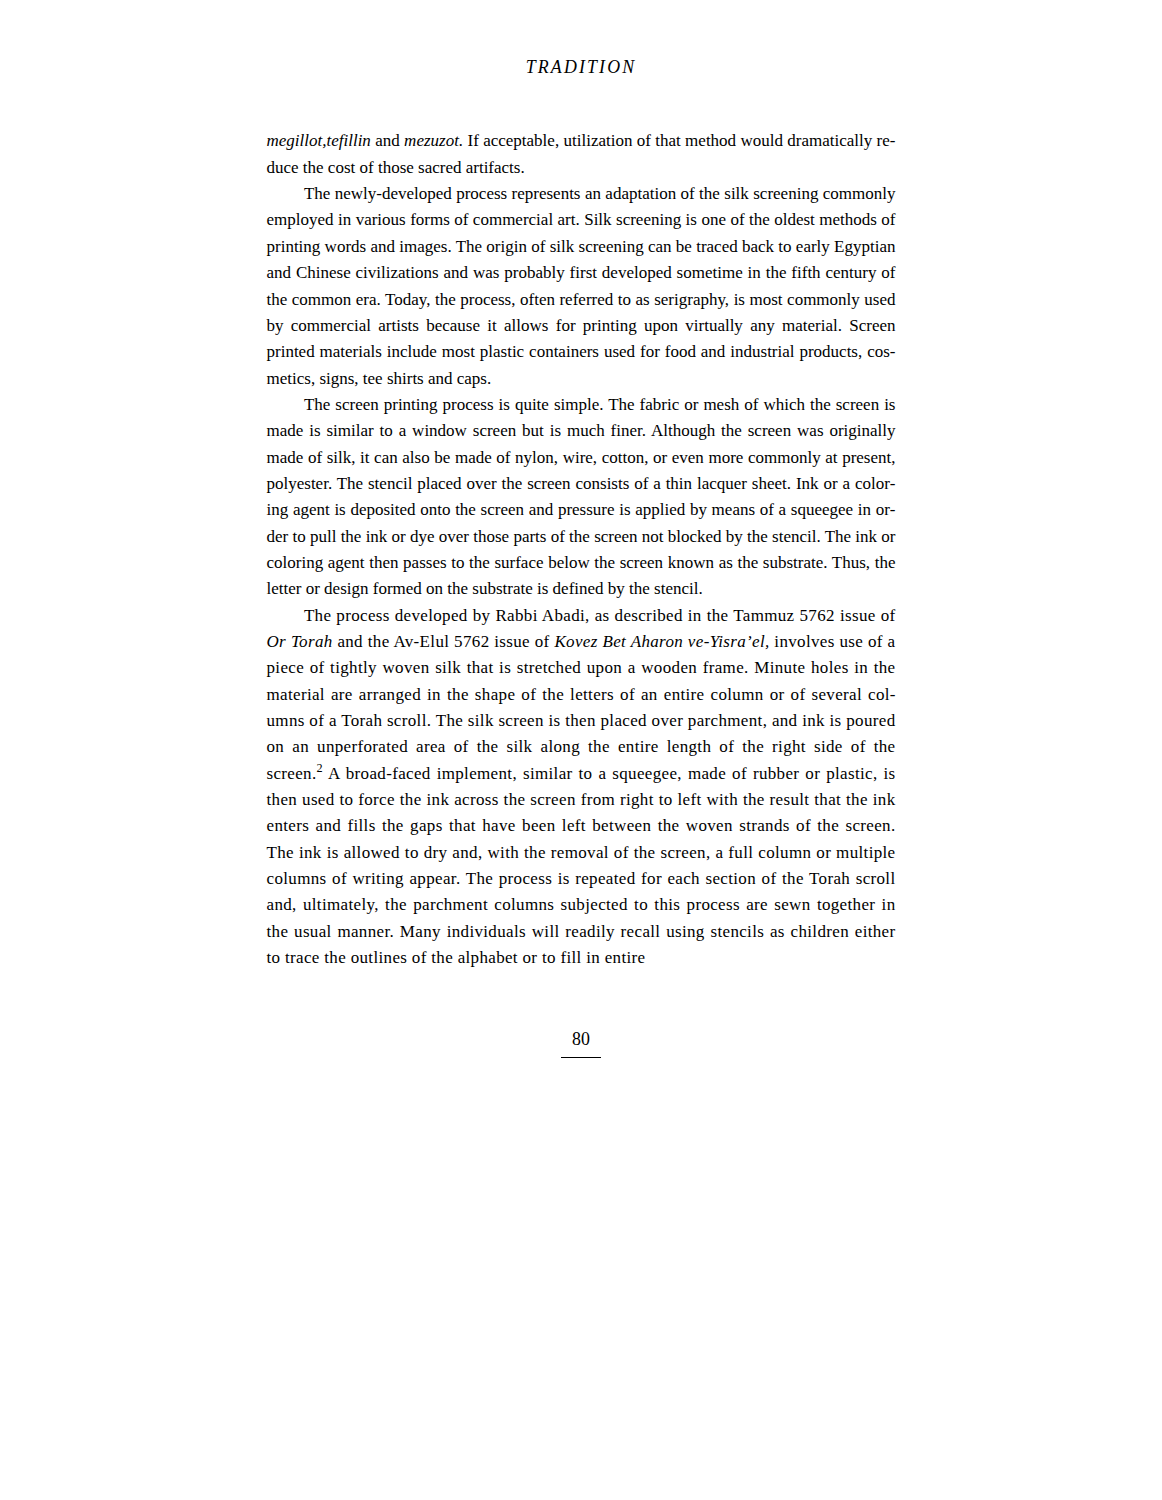TRADITION
megillot,tefillin and mezuzot. If acceptable, utilization of that method would dramatically reduce the cost of those sacred artifacts.
The newly-developed process represents an adaptation of the silk screening commonly employed in various forms of commercial art. Silk screening is one of the oldest methods of printing words and images. The origin of silk screening can be traced back to early Egyptian and Chinese civilizations and was probably first developed sometime in the fifth century of the common era. Today, the process, often referred to as serigraphy, is most commonly used by commercial artists because it allows for printing upon virtually any material. Screen printed materials include most plastic containers used for food and industrial products, cosmetics, signs, tee shirts and caps.
The screen printing process is quite simple. The fabric or mesh of which the screen is made is similar to a window screen but is much finer. Although the screen was originally made of silk, it can also be made of nylon, wire, cotton, or even more commonly at present, polyester. The stencil placed over the screen consists of a thin lacquer sheet. Ink or a coloring agent is deposited onto the screen and pressure is applied by means of a squeegee in order to pull the ink or dye over those parts of the screen not blocked by the stencil. The ink or coloring agent then passes to the surface below the screen known as the substrate. Thus, the letter or design formed on the substrate is defined by the stencil.
The process developed by Rabbi Abadi, as described in the Tammuz 5762 issue of Or Torah and the Av-Elul 5762 issue of Kovez Bet Aharon ve-Yisra’el, involves use of a piece of tightly woven silk that is stretched upon a wooden frame. Minute holes in the material are arranged in the shape of the letters of an entire column or of several columns of a Torah scroll. The silk screen is then placed over parchment, and ink is poured on an unperforated area of the silk along the entire length of the right side of the screen.2 A broad-faced implement, similar to a squeegee, made of rubber or plastic, is then used to force the ink across the screen from right to left with the result that the ink enters and fills the gaps that have been left between the woven strands of the screen. The ink is allowed to dry and, with the removal of the screen, a full column or multiple columns of writing appear. The process is repeated for each section of the Torah scroll and, ultimately, the parchment columns subjected to this process are sewn together in the usual manner. Many individuals will readily recall using stencils as children either to trace the outlines of the alphabet or to fill in entire
80